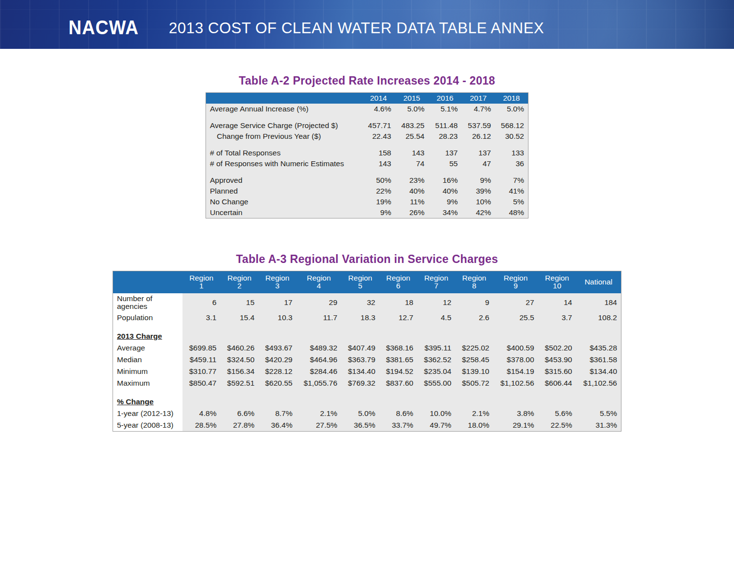NACWA
2013 COST OF CLEAN WATER DATA TABLE ANNEX
Table A-2 Projected Rate Increases 2014 - 2018
| | 2014 | 2015 | 2016 | 2017 | 2018 |
| Average Annual Increase (%) | 4.6% | 5.0% | 5.1% | 4.7% | 5.0% |
| Average Service Charge (Projected $) | 457.71 | 483.25 | 511.48 | 537.59 | 568.12 |
| Change from Previous Year ($) | 22.43 | 25.54 | 28.23 | 26.12 | 30.52 |
| # of Total Responses | 158 | 143 | 137 | 137 | 133 |
| # of Responses with Numeric Estimates | 143 | 74 | 55 | 47 | 36 |
| Approved | 50% | 23% | 16% | 9% | 7% |
| Planned | 22% | 40% | 40% | 39% | 41% |
| No Change | 19% | 11% | 9% | 10% | 5% |
| Uncertain | 9% | 26% | 34% | 42% | 48% |
Table A-3 Regional Variation in Service Charges
| | Region 1 | Region 2 | Region 3 | Region 4 | Region 5 | Region 6 | Region 7 | Region 8 | Region 9 | Region 10 | National |
| --- | --- | --- | --- | --- | --- | --- | --- | --- | --- | --- | --- |
| Number of agencies | 6 | 15 | 17 | 29 | 32 | 18 | 12 | 9 | 27 | 14 | 184 |
| Population | 3.1 | 15.4 | 10.3 | 11.7 | 18.3 | 12.7 | 4.5 | 2.6 | 25.5 | 3.7 | 108.2 |
| 2013 Charge | |
| Average | $699.85 | $460.26 | $493.67 | $489.32 | $407.49 | $368.16 | $395.11 | $225.02 | $400.59 | $502.20 | $435.28 |
| Median | $459.11 | $324.50 | $420.29 | $464.96 | $363.79 | $381.65 | $362.52 | $258.45 | $378.00 | $453.90 | $361.58 |
| Minimum | $310.77 | $156.34 | $228.12 | $284.46 | $134.40 | $194.52 | $235.04 | $139.10 | $154.19 | $315.60 | $134.40 |
| Maximum | $850.47 | $592.51 | $620.55 | $1,055.76 | $769.32 | $837.60 | $555.00 | $505.72 | $1,102.56 | $606.44 | $1,102.56 |
| % Change | |
| 1-year (2012-13) | 4.8% | 6.6% | 8.7% | 2.1% | 5.0% | 8.6% | 10.0% | 2.1% | 3.8% | 5.6% | 5.5% |
| 5-year (2008-13) | 28.5% | 27.8% | 36.4% | 27.5% | 36.5% | 33.7% | 49.7% | 18.0% | 29.1% | 22.5% | 31.3% |